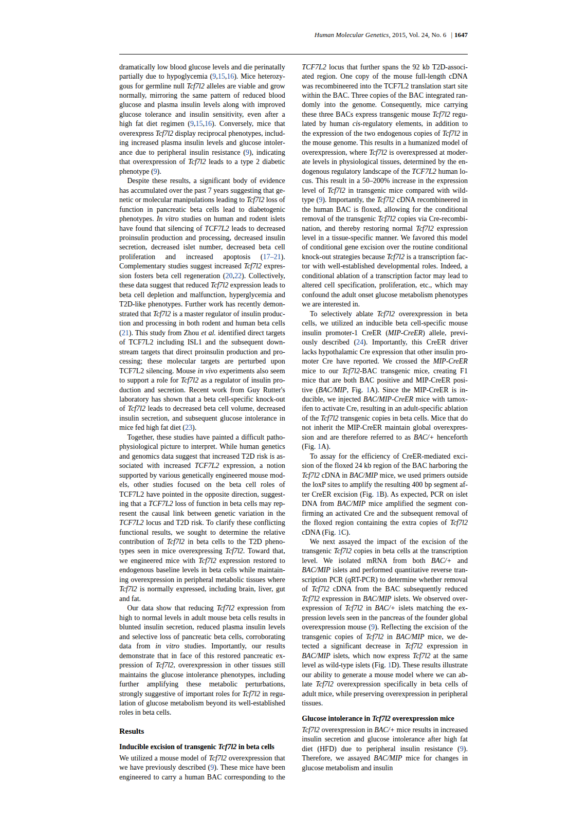Human Molecular Genetics, 2015, Vol. 24, No. 6 |1647
dramatically low blood glucose levels and die perinatally partially due to hypoglycemia (9,15,16). Mice heterozygous for germline null Tcf7l2 alleles are viable and grow normally, mirroring the same pattern of reduced blood glucose and plasma insulin levels along with improved glucose tolerance and insulin sensitivity, even after a high fat diet regimen (9,15,16). Conversely, mice that overexpress Tcf7l2 display reciprocal phenotypes, including increased plasma insulin levels and glucose intolerance due to peripheral insulin resistance (9), indicating that overexpression of Tcf7l2 leads to a type 2 diabetic phenotype (9).
Despite these results, a significant body of evidence has accumulated over the past 7 years suggesting that genetic or molecular manipulations leading to Tcf7l2 loss of function in pancreatic beta cells lead to diabetogenic phenotypes. In vitro studies on human and rodent islets have found that silencing of TCF7L2 leads to decreased proinsulin production and processing, decreased insulin secretion, decreased islet number, decreased beta cell proliferation and increased apoptosis (17–21). Complementary studies suggest increased Tcf7l2 expression fosters beta cell regeneration (20,22). Collectively, these data suggest that reduced Tcf7l2 expression leads to beta cell depletion and malfunction, hyperglycemia and T2D-like phenotypes. Further work has recently demonstrated that Tcf7l2 is a master regulator of insulin production and processing in both rodent and human beta cells (21). This study from Zhou et al. identified direct targets of TCF7L2 including ISL1 and the subsequent downstream targets that direct proinsulin production and processing; these molecular targets are perturbed upon TCF7L2 silencing. Mouse in vivo experiments also seem to support a role for Tcf7l2 as a regulator of insulin production and secretion. Recent work from Guy Rutter's laboratory has shown that a beta cell-specific knock-out of Tcf7l2 leads to decreased beta cell volume, decreased insulin secretion, and subsequent glucose intolerance in mice fed high fat diet (23).
Together, these studies have painted a difficult pathophysiological picture to interpret. While human genetics and genomics data suggest that increased T2D risk is associated with increased TCF7L2 expression, a notion supported by various genetically engineered mouse models, other studies focused on the beta cell roles of TCF7L2 have pointed in the opposite direction, suggesting that a TCF7L2 loss of function in beta cells may represent the causal link between genetic variation in the TCF7L2 locus and T2D risk. To clarify these conflicting functional results, we sought to determine the relative contribution of Tcf7l2 in beta cells to the T2D phenotypes seen in mice overexpressing Tcf7l2. Toward that, we engineered mice with Tcf7l2 expression restored to endogenous baseline levels in beta cells while maintaining overexpression in peripheral metabolic tissues where Tcf7l2 is normally expressed, including brain, liver, gut and fat.
Our data show that reducing Tcf7l2 expression from high to normal levels in adult mouse beta cells results in blunted insulin secretion, reduced plasma insulin levels and selective loss of pancreatic beta cells, corroborating data from in vitro studies. Importantly, our results demonstrate that in face of this restored pancreatic expression of Tcf7l2, overexpression in other tissues still maintains the glucose intolerance phenotypes, including further amplifying these metabolic perturbations, strongly suggestive of important roles for Tcf7l2 in regulation of glucose metabolism beyond its well-established roles in beta cells.
Results
Inducible excision of transgenic Tcf7l2 in beta cells
We utilized a mouse model of Tcf7l2 overexpression that we have previously described (9). These mice have been engineered to carry a human BAC corresponding to the TCF7L2 locus that further spans the 92 kb T2D-associated region. One copy of the mouse full-length cDNA was recombineered into the TCF7L2 translation start site within the BAC. Three copies of the BAC integrated randomly into the genome. Consequently, mice carrying these three BACs express transgenic mouse Tcf7l2 regulated by human cis-regulatory elements, in addition to the expression of the two endogenous copies of Tcf7l2 in the mouse genome. This results in a humanized model of overexpression, where Tcf7l2 is overexpressed at moderate levels in physiological tissues, determined by the endogenous regulatory landscape of the TCF7L2 human locus. This result in a 50–200% increase in the expression level of Tcf7l2 in transgenic mice compared with wild-type (9). Importantly, the Tcf7l2 cDNA recombineered in the human BAC is floxed, allowing for the conditional removal of the transgenic Tcf7l2 copies via Cre-recombination, and thereby restoring normal Tcf7l2 expression level in a tissue-specific manner. We favored this model of conditional gene excision over the routine conditional knock-out strategies because Tcf7l2 is a transcription factor with well-established developmental roles. Indeed, a conditional ablation of a transcription factor may lead to altered cell specification, proliferation, etc., which may confound the adult onset glucose metabolism phenotypes we are interested in.
To selectively ablate Tcf7l2 overexpression in beta cells, we utilized an inducible beta cell-specific mouse insulin promoter-1 CreER (MIP-CreER) allele, previously described (24). Importantly, this CreER driver lacks hypothalamic Cre expression that other insulin promoter Cre have reported. We crossed the MIP-CreER mice to our Tcf7l2-BAC transgenic mice, creating F1 mice that are both BAC positive and MIP-CreER positive (BAC/MIP, Fig. 1 A). Since the MIP-CreER is inducible, we injected BAC/MIP-CreER mice with tamoxifen to activate Cre, resulting in an adult-specific ablation of the Tcf7l2 transgenic copies in beta cells. Mice that do not inherit the MIP-CreER maintain global overexpression and are therefore referred to as BAC/+ henceforth (Fig. 1 A).
To assay for the efficiency of CreER-mediated excision of the floxed 24 kb region of the BAC harboring the Tcf7l2 cDNA in BAC/MIP mice, we used primers outside the loxP sites to amplify the resulting 400 bp segment after CreER excision (Fig. 1 B). As expected, PCR on islet DNA from BAC/MIP mice amplified the segment confirming an activated Cre and the subsequent removal of the floxed region containing the extra copies of Tcf7l2 cDNA (Fig. 1 C).
We next assayed the impact of the excision of the transgenic Tcf7l2 copies in beta cells at the transcription level. We isolated mRNA from both BAC/+ and BAC/MIP islets and performed quantitative reverse transcription PCR (qRT-PCR) to determine whether removal of Tcf7l2 cDNA from the BAC subsequently reduced Tcf7l2 expression in BAC/MIP islets. We observed overexpression of Tcf7l2 in BAC/+ islets matching the expression levels seen in the pancreas of the founder global overexpression mouse (9). Reflecting the excision of the transgenic copies of Tcf7l2 in BAC/MIP mice, we detected a significant decrease in Tcf7l2 expression in BAC/MIP islets, which now express Tcf7l2 at the same level as wild-type islets (Fig. 1 D). These results illustrate our ability to generate a mouse model where we can ablate Tcf7l2 overexpression specifically in beta cells of adult mice, while preserving overexpression in peripheral tissues.
Glucose intolerance in Tcf7l2 overexpression mice
Tcf7l2 overexpression in BAC/+ mice results in increased insulin secretion and glucose intolerance after high fat diet (HFD) due to peripheral insulin resistance (9). Therefore, we assayed BAC/MIP mice for changes in glucose metabolism and insulin